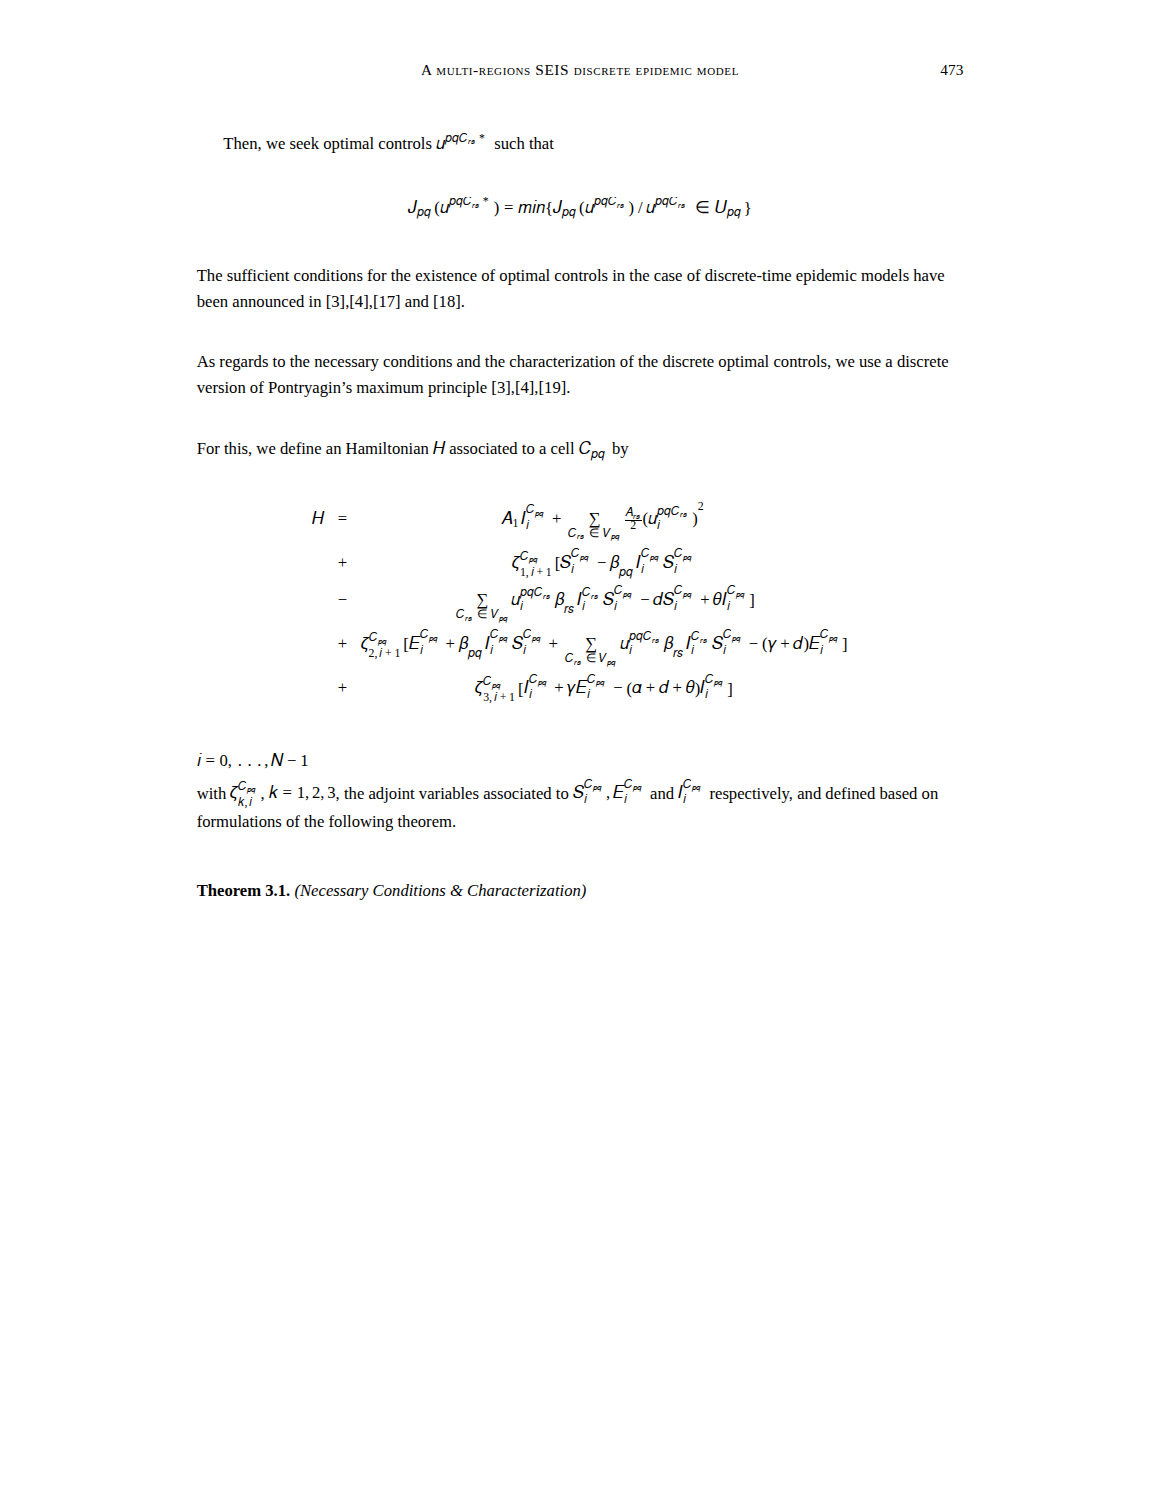A multi-regions SEIS discrete epidemic model 473
Then, we seek optimal controls upqCrs* such that
Jpq ( upqCrs* ) = min { Jpq ( upqCrs ) / upqCrs ∈ Upq }
The sufficient conditions for the existence of optimal controls in the case of discrete-time epidemic models have been announced in [3],[4],[17] and [18].
As regards to the necessary conditions and the characterization of the discrete optimal controls, we use a discrete version of Pontryagin’s maximum principle [3],[4],[19].
For this, we define an Hamiltonian H associated to a cell Cpq by
H = A1 IiCpq + ∑ Crs∈Vpq Ars 2 (uipqCrs) 2 + ζ1,i+1Cpq [ SiCpq − βpq IiCpq SiCpq − ∑ Crs∈Vpq uipqCrs βrs IiCrs SiCpq − d SiCpq + θ IiCpq ] + ζ2,i+1Cpq [ EiCpq + βpq IiCpq SiCpq + ∑ Crs∈Vpq uipqCrs βrs IiCrs SiCpq − (γ+d) EiCpq ] + ζ3,i+1Cpq [ IiCpq + γ EiCpq − (α+d+θ) IiCpq ]
i=0,...,N−1
with ζk,iCpq , k=1,2,3 , the adjoint variables associated to SiCpq , EiCpq and IiCpq respectively, and defined based on formulations of the following theorem.
Theorem 3.1. (Necessary Conditions & Characterization)